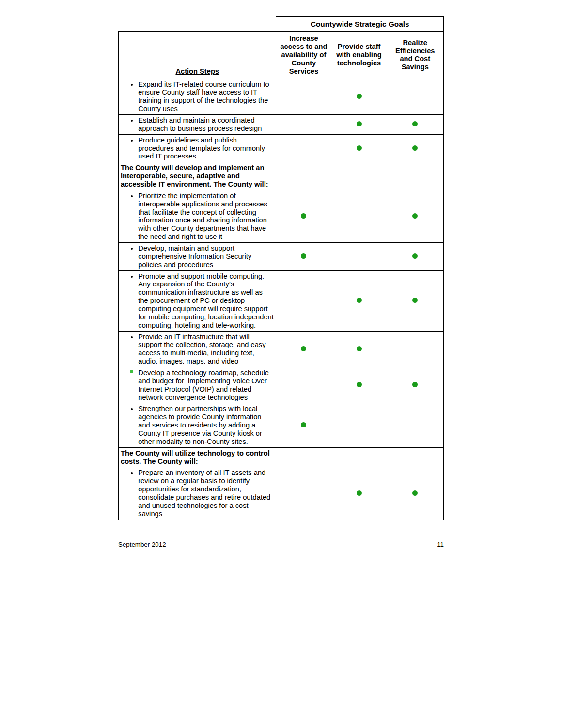| | Countywide Strategic Goals |
| Action Steps | Increase access to and availability of County Services | Provide staff with enabling technologies | Realize Efficiencies and Cost Savings |
| Expand its IT-related course curriculum to ensure County staff have access to IT training in support of the technologies the County uses | | | |
| Establish and maintain a coordinated approach to business process redesign | | | |
| Produce guidelines and publish procedures and templates for commonly used IT processes | | | |
| The County will develop and implement an interoperable, secure, adaptive and accessible IT environment. The County will: | | | |
| Prioritize the implementation of interoperable applications and processes that facilitate the concept of collecting information once and sharing information with other County departments that have the need and right to use it | | | |
| Develop, maintain and support comprehensive Information Security policies and procedures | | | |
| Promote and support mobile computing. Any expansion of the County’s communication infrastructure as well as the procurement of PC or desktop computing equipment will require support for mobile computing, location independent computing, hoteling and tele-working. | | | |
| Provide an IT infrastructure that will support the collection, storage, and easy access to multi-media, including text, audio, images, maps, and video | | | |
| Develop a technology roadmap, schedule and budget for implementing Voice Over Internet Protocol (VOIP) and related network convergence technologies | | | |
| Strengthen our partnerships with local agencies to provide County information and services to residents by adding a County IT presence via County kiosk or other modality to non-County sites. | | | |
| The County will utilize technology to control costs. The County will: | | | |
| Prepare an inventory of all IT assets and review on a regular basis to identify opportunities for standardization, consolidate purchases and retire outdated and unused technologies for a cost savings | | | |
September 2012 11